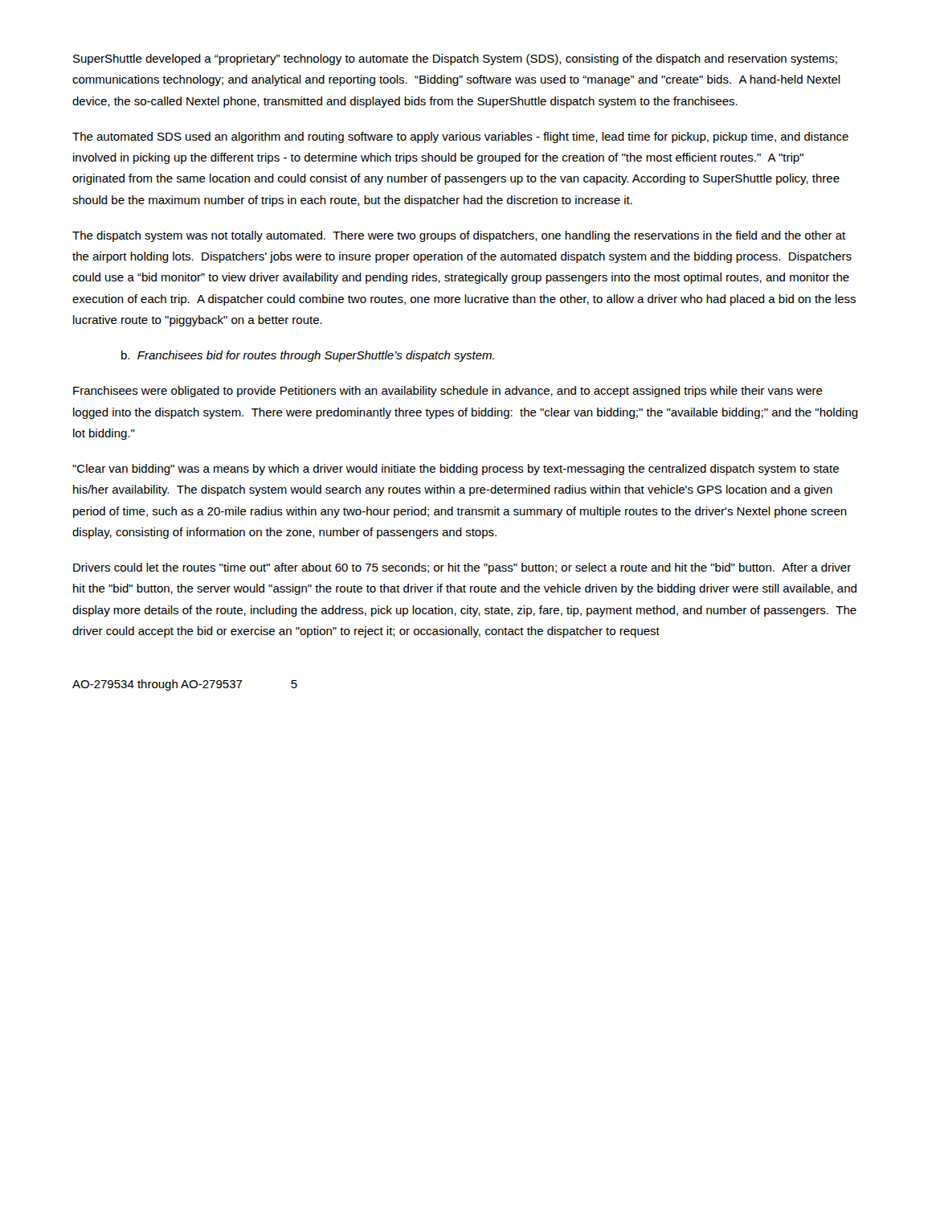SuperShuttle developed a “proprietary” technology to automate the Dispatch System (SDS), consisting of the dispatch and reservation systems; communications technology; and analytical and reporting tools. “Bidding” software was used to “manage” and "create" bids. A hand-held Nextel device, the so-called Nextel phone, transmitted and displayed bids from the SuperShuttle dispatch system to the franchisees.
The automated SDS used an algorithm and routing software to apply various variables - flight time, lead time for pickup, pickup time, and distance involved in picking up the different trips - to determine which trips should be grouped for the creation of "the most efficient routes." A "trip" originated from the same location and could consist of any number of passengers up to the van capacity. According to SuperShuttle policy, three should be the maximum number of trips in each route, but the dispatcher had the discretion to increase it.
The dispatch system was not totally automated. There were two groups of dispatchers, one handling the reservations in the field and the other at the airport holding lots. Dispatchers' jobs were to insure proper operation of the automated dispatch system and the bidding process. Dispatchers could use a “bid monitor” to view driver availability and pending rides, strategically group passengers into the most optimal routes, and monitor the execution of each trip. A dispatcher could combine two routes, one more lucrative than the other, to allow a driver who had placed a bid on the less lucrative route to "piggyback" on a better route.
b. Franchisees bid for routes through SuperShuttle’s dispatch system.
Franchisees were obligated to provide Petitioners with an availability schedule in advance, and to accept assigned trips while their vans were logged into the dispatch system. There were predominantly three types of bidding: the "clear van bidding;" the "available bidding;" and the "holding lot bidding."
"Clear van bidding" was a means by which a driver would initiate the bidding process by text-messaging the centralized dispatch system to state his/her availability. The dispatch system would search any routes within a pre-determined radius within that vehicle's GPS location and a given period of time, such as a 20-mile radius within any two-hour period; and transmit a summary of multiple routes to the driver's Nextel phone screen display, consisting of information on the zone, number of passengers and stops.
Drivers could let the routes "time out" after about 60 to 75 seconds; or hit the "pass" button; or select a route and hit the "bid" button. After a driver hit the "bid" button, the server would "assign" the route to that driver if that route and the vehicle driven by the bidding driver were still available, and display more details of the route, including the address, pick up location, city, state, zip, fare, tip, payment method, and number of passengers. The driver could accept the bid or exercise an "option" to reject it; or occasionally, contact the dispatcher to request
AO-279534 through AO-279537 5